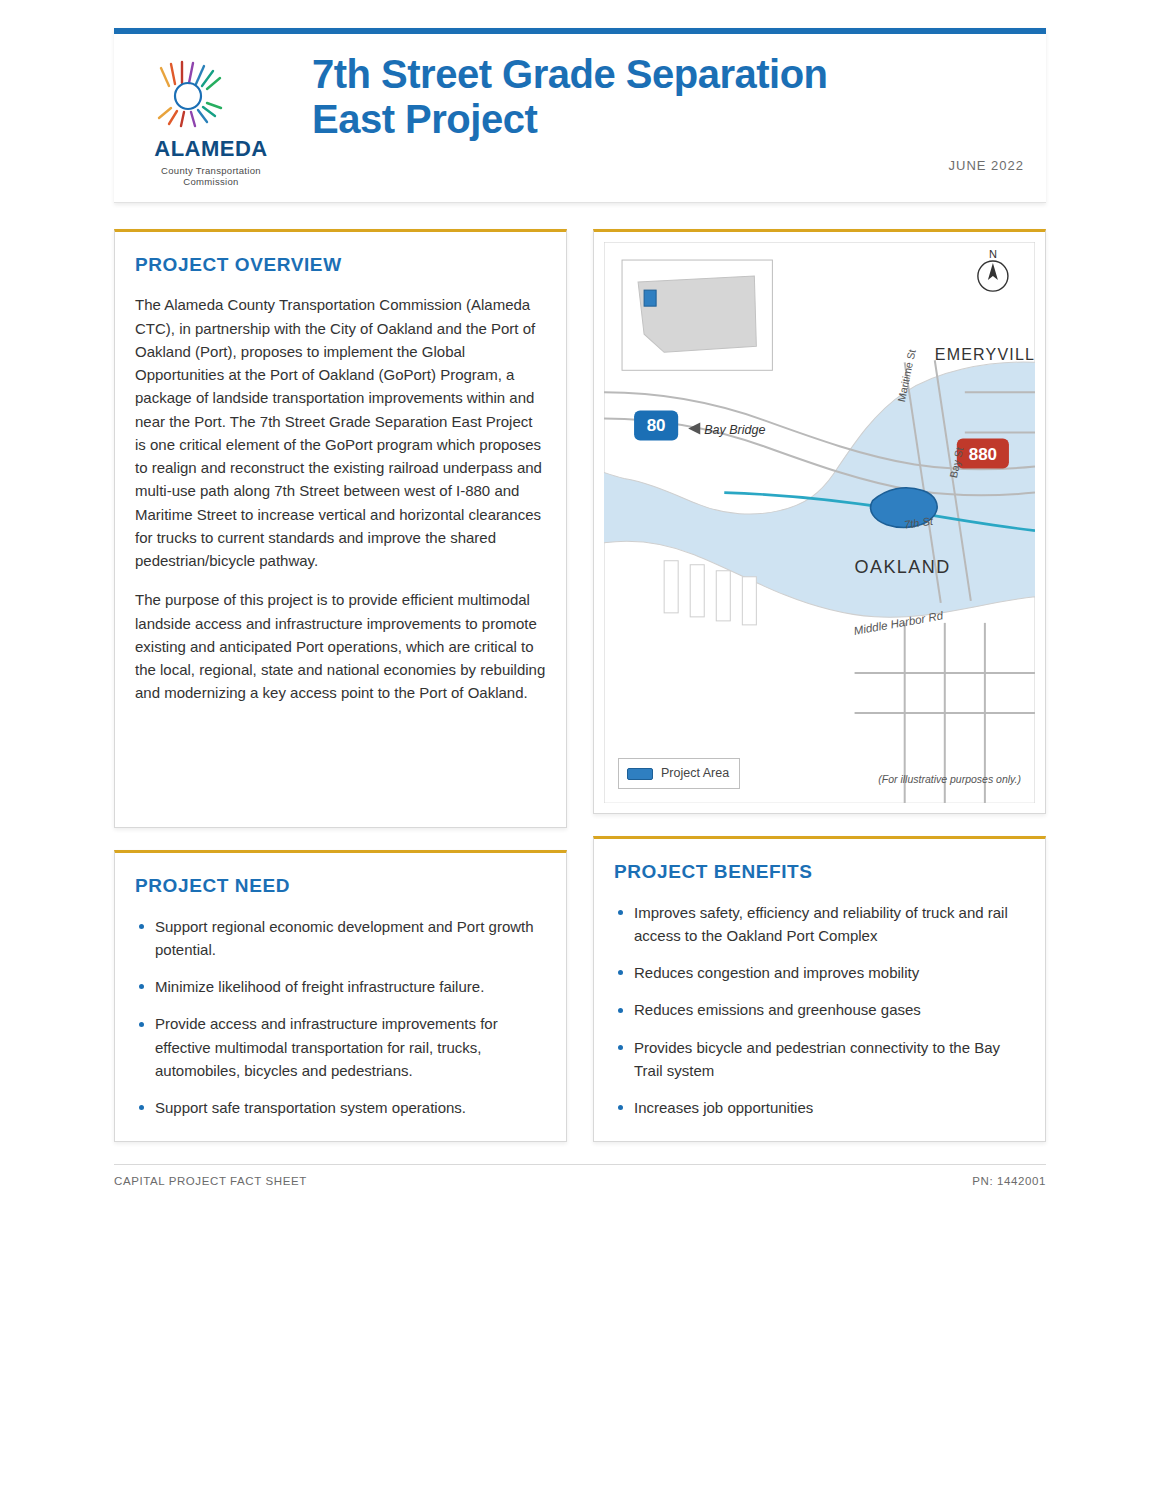ALAMEDA
County Transportation
Commission
7th Street Grade Separation
East Project
JUNE 2022
Project Overview
The Alameda County Transportation Commission (Alameda CTC), in partnership with the City of Oakland and the Port of Oakland (Port), proposes to implement the Global Opportunities at the Port of Oakland (GoPort) Program, a package of landside transportation improvements within and near the Port. The 7th Street Grade Separation East Project is one critical element of the GoPort program which proposes to realign and reconstruct the existing railroad underpass and multi-use path along 7th Street between west of I-880 and Maritime Street to increase vertical and horizontal clearances for trucks to current standards and improve the shared pedestrian/bicycle pathway.
The purpose of this project is to provide efficient multimodal landside access and infrastructure improvements to promote existing and anticipated Port operations, which are critical to the local, regional, state and national economies by rebuilding and modernizing a key access point to the Port of Oakland.
Project Need
Support regional economic development and Port growth potential.
Minimize likelihood of freight infrastructure failure.
Provide access and infrastructure improvements for effective multimodal transportation for rail, trucks, automobiles, bicycles and pedestrians.
Support safe transportation system operations.
N 80 880 Bay Bridge EMERYVILLE OAKLAND Maritime St Bay St 7th St Middle Harbor Rd
Project Area
(For illustrative purposes only.)
Project Benefits
Improves safety, efficiency and reliability of truck and rail access to the Oakland Port Complex
Reduces congestion and improves mobility
Reduces emissions and greenhouse gases
Provides bicycle and pedestrian connectivity to the Bay Trail system
Increases job opportunities
CAPITAL PROJECT FACT SHEET PN: 1442001